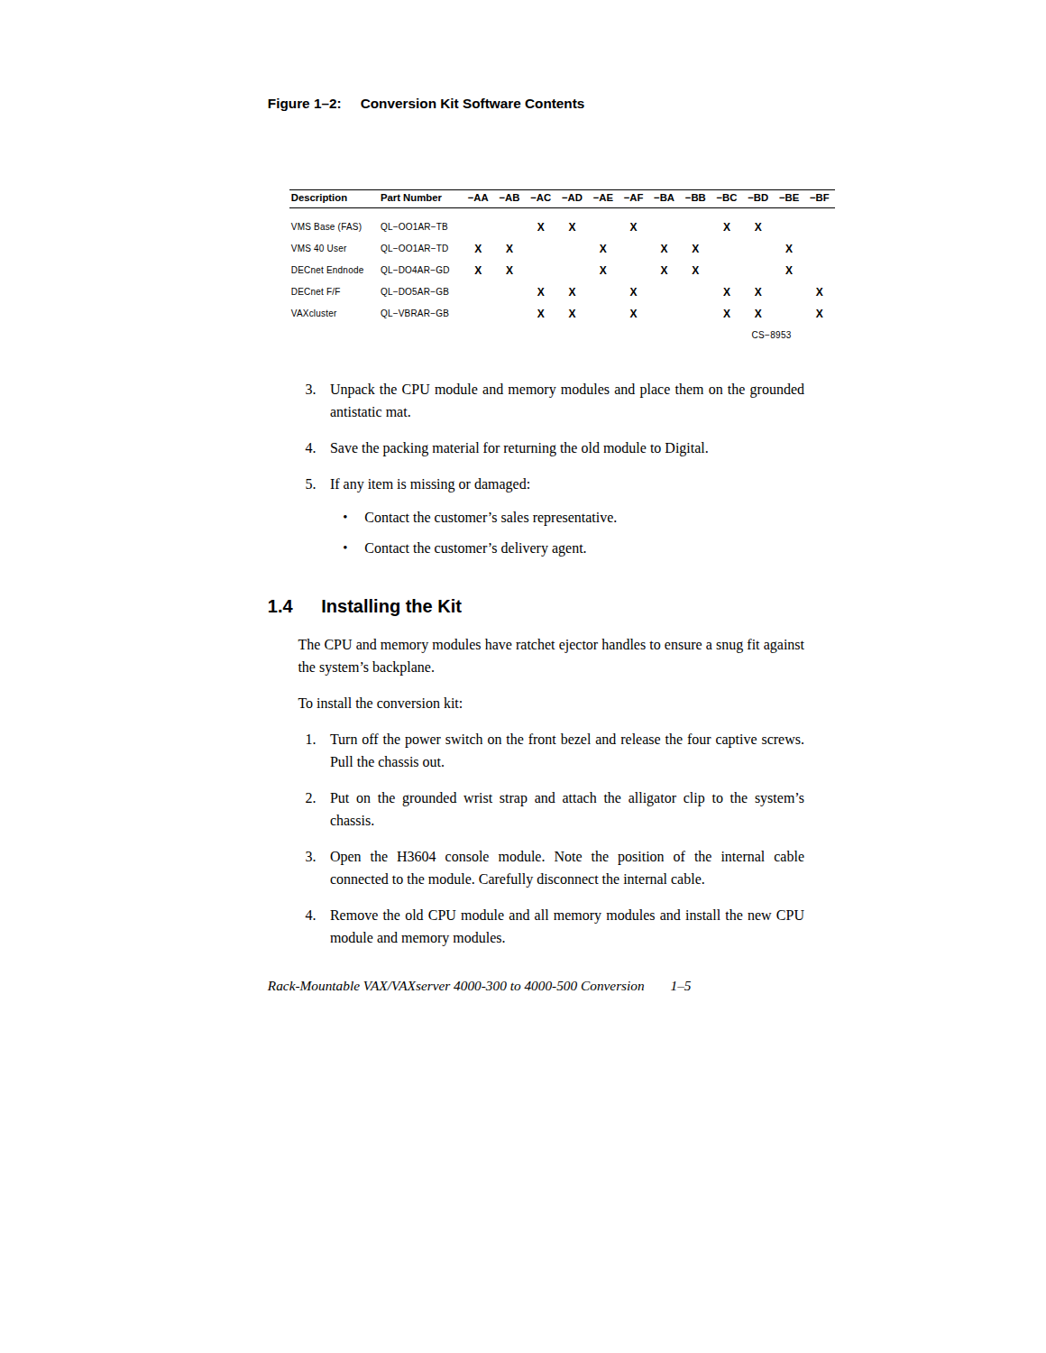Figure 1–2: Conversion Kit Software Contents
| Description | Part Number | −AA | −AB | −AC | −AD | −AE | −AF | −BA | −BB | −BC | −BD | −BE | −BF |
| --- | --- | --- | --- | --- | --- | --- | --- | --- | --- | --- | --- | --- | --- |
| VMS Base (FAS) | QL−OO1AR−TB | | | X | X | | X | | | X | X | | |
| VMS 40 User | QL−OO1AR−TD | X | X | | | X | | X | X | | | X | |
| DECnet Endnode | QL−DO4AR−GD | X | X | | | X | | X | X | | | X | |
| DECnet F/F | QL−DO5AR−GB | | | X | X | | X | | | X | X | | X |
| VAXcluster | QL−VBRAR−GB | | | X | X | | X | | | X | X | | X |
CS−8953
Unpack the CPU module and memory modules and place them on the grounded antistatic mat.
Save the packing material for returning the old module to Digital.
If any item is missing or damaged:
Contact the customer’s sales representative.
Contact the customer’s delivery agent.
1.4 Installing the Kit
The CPU and memory modules have ratchet ejector handles to ensure a snug fit against the system’s backplane.
To install the conversion kit:
Turn off the power switch on the front bezel and release the four captive screws. Pull the chassis out.
Put on the grounded wrist strap and attach the alligator clip to the system’s chassis.
Open the H3604 console module. Note the position of the internal cable connected to the module. Carefully disconnect the internal cable.
Remove the old CPU module and all memory modules and install the new CPU module and memory modules.
Rack-Mountable VAX/VAXserver 4000-300 to 4000-500 Conversion1–5